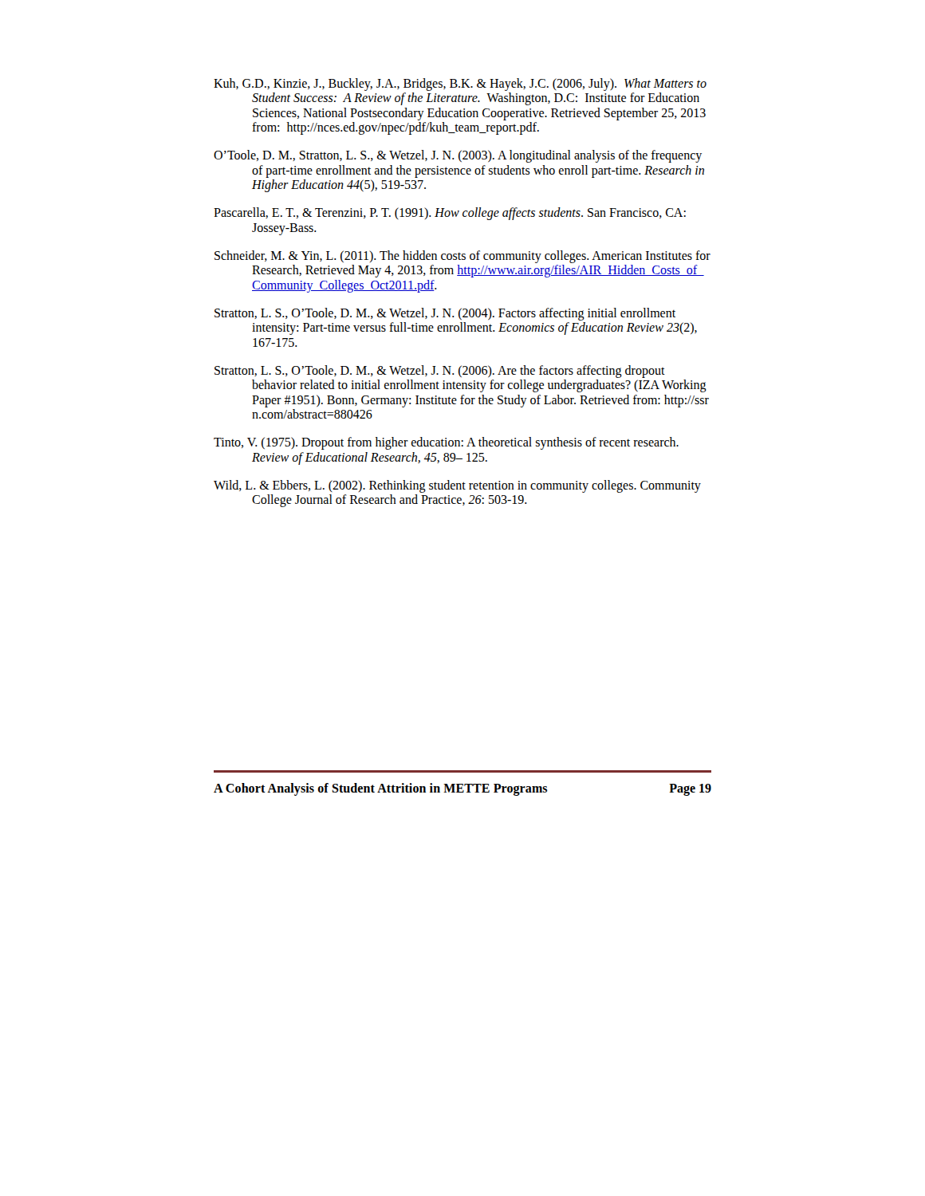Kuh, G.D., Kinzie, J., Buckley, J.A., Bridges, B.K. & Hayek, J.C. (2006, July). What Matters to Student Success: A Review of the Literature. Washington, D.C: Institute for Education Sciences, National Postsecondary Education Cooperative. Retrieved September 25, 2013 from: http://nces.ed.gov/npec/pdf/kuh_team_report.pdf.
O’Toole, D. M., Stratton, L. S., & Wetzel, J. N. (2003). A longitudinal analysis of the frequency of part-time enrollment and the persistence of students who enroll part-time. Research in Higher Education 44(5), 519-537.
Pascarella, E. T., & Terenzini, P. T. (1991). How college affects students. San Francisco, CA: Jossey-Bass.
Schneider, M. & Yin, L. (2011). The hidden costs of community colleges. American Institutes for Research, Retrieved May 4, 2013, from http://www.air.org/files/AIR_Hidden_Costs_of_Community_Colleges_Oct2011.pdf.
Stratton, L. S., O’Toole, D. M., & Wetzel, J. N. (2004). Factors affecting initial enrollment intensity: Part-time versus full-time enrollment. Economics of Education Review 23(2), 167-175.
Stratton, L. S., O’Toole, D. M., & Wetzel, J. N. (2006). Are the factors affecting dropout behavior related to initial enrollment intensity for college undergraduates? (IZA Working Paper #1951). Bonn, Germany: Institute for the Study of Labor. Retrieved from: http://ssrn.com/abstract=880426
Tinto, V. (1975). Dropout from higher education: A theoretical synthesis of recent research. Review of Educational Research, 45, 89– 125.
Wild, L. & Ebbers, L. (2002). Rethinking student retention in community colleges. Community College Journal of Research and Practice, 26: 503-19.
A Cohort Analysis of Student Attrition in METTE Programs Page 19